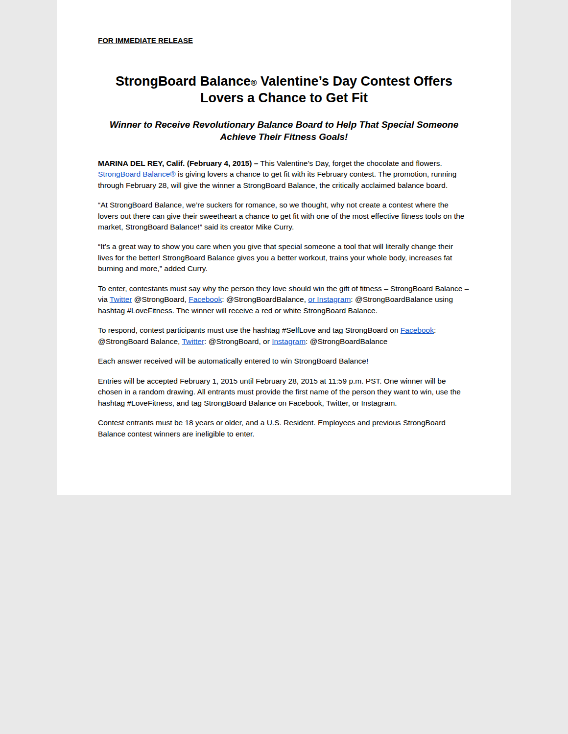FOR IMMEDIATE RELEASE
StrongBoard Balance® Valentine’s Day Contest Offers Lovers a Chance to Get Fit
Winner to Receive Revolutionary Balance Board to Help That Special Someone Achieve Their Fitness Goals!
MARINA DEL REY, Calif. (February 4, 2015) – This Valentine’s Day, forget the chocolate and flowers. StrongBoard Balance® is giving lovers a chance to get fit with its February contest. The promotion, running through February 28, will give the winner a StrongBoard Balance, the critically acclaimed balance board.
“At StrongBoard Balance, we’re suckers for romance, so we thought, why not create a contest where the lovers out there can give their sweetheart a chance to get fit with one of the most effective fitness tools on the market, StrongBoard Balance!” said its creator Mike Curry.
“It’s a great way to show you care when you give that special someone a tool that will literally change their lives for the better! StrongBoard Balance gives you a better workout, trains your whole body, increases fat burning and more,” added Curry.
To enter, contestants must say why the person they love should win the gift of fitness – StrongBoard Balance – via Twitter @StrongBoard, Facebook: @StrongBoardBalance, or Instagram: @StrongBoardBalance using hashtag #LoveFitness. The winner will receive a red or white StrongBoard Balance.
To respond, contest participants must use the hashtag #SelfLove and tag StrongBoard on Facebook: @StrongBoard Balance, Twitter: @StrongBoard, or Instagram: @StrongBoardBalance
Each answer received will be automatically entered to win StrongBoard Balance!
Entries will be accepted February 1, 2015 until February 28, 2015 at 11:59 p.m. PST. One winner will be chosen in a random drawing. All entrants must provide the first name of the person they want to win, use the hashtag #LoveFitness, and tag StrongBoard Balance on Facebook, Twitter, or Instagram.
Contest entrants must be 18 years or older, and a U.S. Resident. Employees and previous StrongBoard Balance contest winners are ineligible to enter.